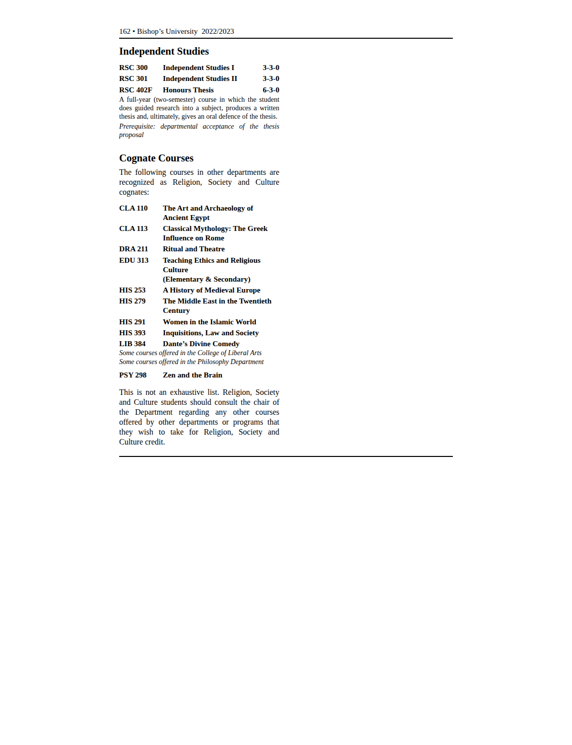162 • Bishop’s University 2022/2023
Independent Studies
| RSC 300 | Independent Studies I | 3-3-0 |
| RSC 301 | Independent Studies II | 3-3-0 |
| RSC 402F | Honours Thesis | 6-3-0 |
A full-year (two-semester) course in which the student does guided research into a subject, produces a written thesis and, ultimately, gives an oral defence of the thesis.
Prerequisite: departmental acceptance of the thesis proposal
Cognate Courses
The following courses in other departments are recognized as Religion, Society and Culture cognates:
| CLA 110 | The Art and Archaeology of Ancient Egypt |
| CLA 113 | Classical Mythology: The Greek Influence on Rome |
| DRA 211 | Ritual and Theatre |
| EDU 313 | Teaching Ethics and Religious Culture (Elementary & Secondary) |
| HIS 253 | A History of Medieval Europe |
| HIS 279 | The Middle East in the Twentieth Century |
| HIS 291 | Women in the Islamic World |
| HIS 393 | Inquisitions, Law and Society |
| LIB 384 | Dante’s Divine Comedy |
Some courses offered in the College of Liberal Arts
Some courses offered in the Philosophy Department
| PSY 298 | Zen and the Brain |
This is not an exhaustive list. Religion, Society and Culture students should consult the chair of the Department regarding any other courses offered by other departments or programs that they wish to take for Religion, Society and Culture credit.